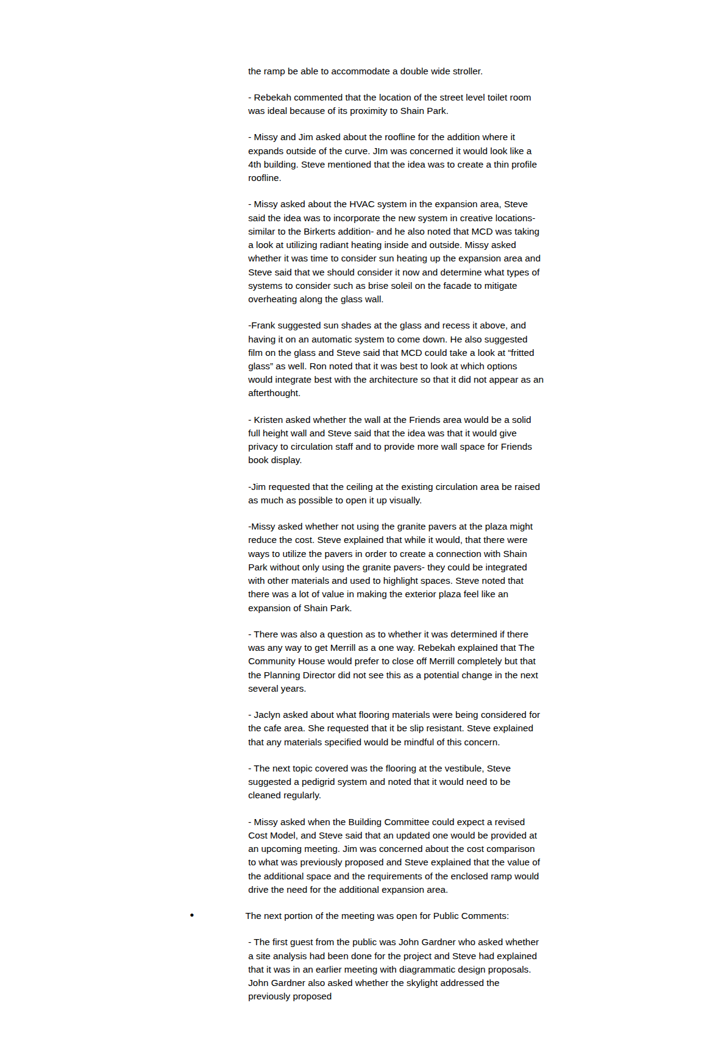the ramp be able to accommodate a double wide stroller.
- Rebekah commented that the location of the street level toilet room was ideal because of its proximity to Shain Park.
- Missy and Jim asked about the roofline for the addition where it expands outside of the curve. JIm was concerned it would look like a 4th building. Steve mentioned that the idea was to create a thin profile roofline.
- Missy asked about the HVAC system in the expansion area, Steve said the idea was to incorporate the new system in creative locations- similar to the Birkerts addition- and he also noted that MCD was taking a look at utilizing radiant heating inside and outside. Missy asked whether it was time to consider sun heating up the expansion area and Steve said that we should consider it now and determine what types of systems to consider such as brise soleil on the facade to mitigate overheating along the glass wall.
-Frank suggested sun shades at the glass and recess it above, and having it on an automatic system to come down. He also suggested film on the glass and Steve said that MCD could take a look at “fritted glass” as well. Ron noted that it was best to look at which options would integrate best with the architecture so that it did not appear as an afterthought.
- Kristen asked whether the wall at the Friends area would be a solid full height wall and Steve said that the idea was that it would give privacy to circulation staff and to provide more wall space for Friends book display.
-Jim requested that the ceiling at the existing circulation area be raised as much as possible to open it up visually.
-Missy asked whether not using the granite pavers at the plaza might reduce the cost. Steve explained that while it would, that there were ways to utilize the pavers in order to create a connection with Shain Park without only using the granite pavers- they could be integrated with other materials and used to highlight spaces. Steve noted that there was a lot of value in making the exterior plaza feel like an expansion of Shain Park.
- There was also a question as to whether it was determined if there was any way to get Merrill as a one way. Rebekah explained that The Community House would prefer to close off Merrill completely but that the Planning Director did not see this as a potential change in the next several years.
- Jaclyn asked about what flooring materials were being considered for the cafe area. She requested that it be slip resistant. Steve explained that any materials specified would be mindful of this concern.
- The next topic covered was the flooring at the vestibule, Steve suggested a pedigrid system and noted that it would need to be cleaned regularly.
- Missy asked when the Building Committee could expect a revised Cost Model, and Steve said that an updated one would be provided at an upcoming meeting. Jim was concerned about the cost comparison to what was previously proposed and Steve explained that the value of the additional space and the requirements of the enclosed ramp would drive the need for the additional expansion area.
The next portion of the meeting was open for Public Comments:
- The first guest from the public was John Gardner who asked whether a site analysis had been done for the project and Steve had explained that it was in an earlier meeting with diagrammatic design proposals.
John Gardner also asked whether the skylight addressed the previously proposed